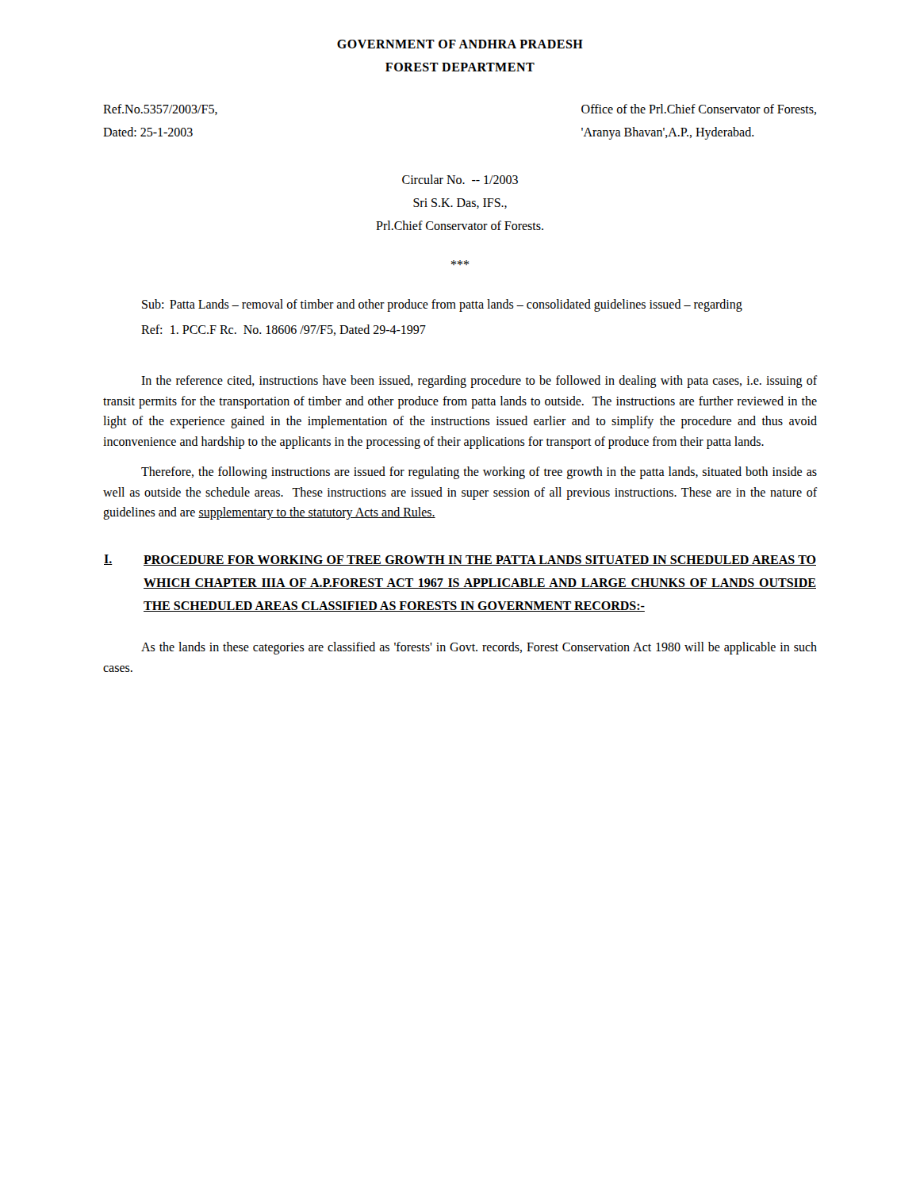GOVERNMENT OF ANDHRA PRADESH
FOREST DEPARTMENT
Ref.No.5357/2003/F5,
Dated: 25-1-2003
Office of the Prl.Chief Conservator of Forests,
'Aranya Bhavan',A.P., Hyderabad.
Circular No. -- 1/2003
Sri S.K. Das, IFS.,
Prl.Chief Conservator of Forests.
***
| Sub: | Patta Lands – removal of timber and other produce from patta lands – consolidated guidelines issued – regarding |
| Ref: | 1. PCC.F Rc. No. 18606 /97/F5, Dated 29-4-1997 |
In the reference cited, instructions have been issued, regarding procedure to be followed in dealing with pata cases, i.e. issuing of transit permits for the transportation of timber and other produce from patta lands to outside. The instructions are further reviewed in the light of the experience gained in the implementation of the instructions issued earlier and to simplify the procedure and thus avoid inconvenience and hardship to the applicants in the processing of their applications for transport of produce from their patta lands.
Therefore, the following instructions are issued for regulating the working of tree growth in the patta lands, situated both inside as well as outside the schedule areas. These instructions are issued in super session of all previous instructions. These are in the nature of guidelines and are supplementary to the statutory Acts and Rules.
| I. | PROCEDURE FOR WORKING OF TREE GROWTH IN THE PATTA LANDS SITUATED IN SCHEDULED AREAS TO WHICH CHAPTER IIIA OF A.P.FOREST ACT 1967 IS APPLICABLE AND LARGE CHUNKS OF LANDS OUTSIDE THE SCHEDULED AREAS CLASSIFIED AS FORESTS IN GOVERNMENT RECORDS:- |
As the lands in these categories are classified as 'forests' in Govt. records, Forest Conservation Act 1980 will be applicable in such cases.